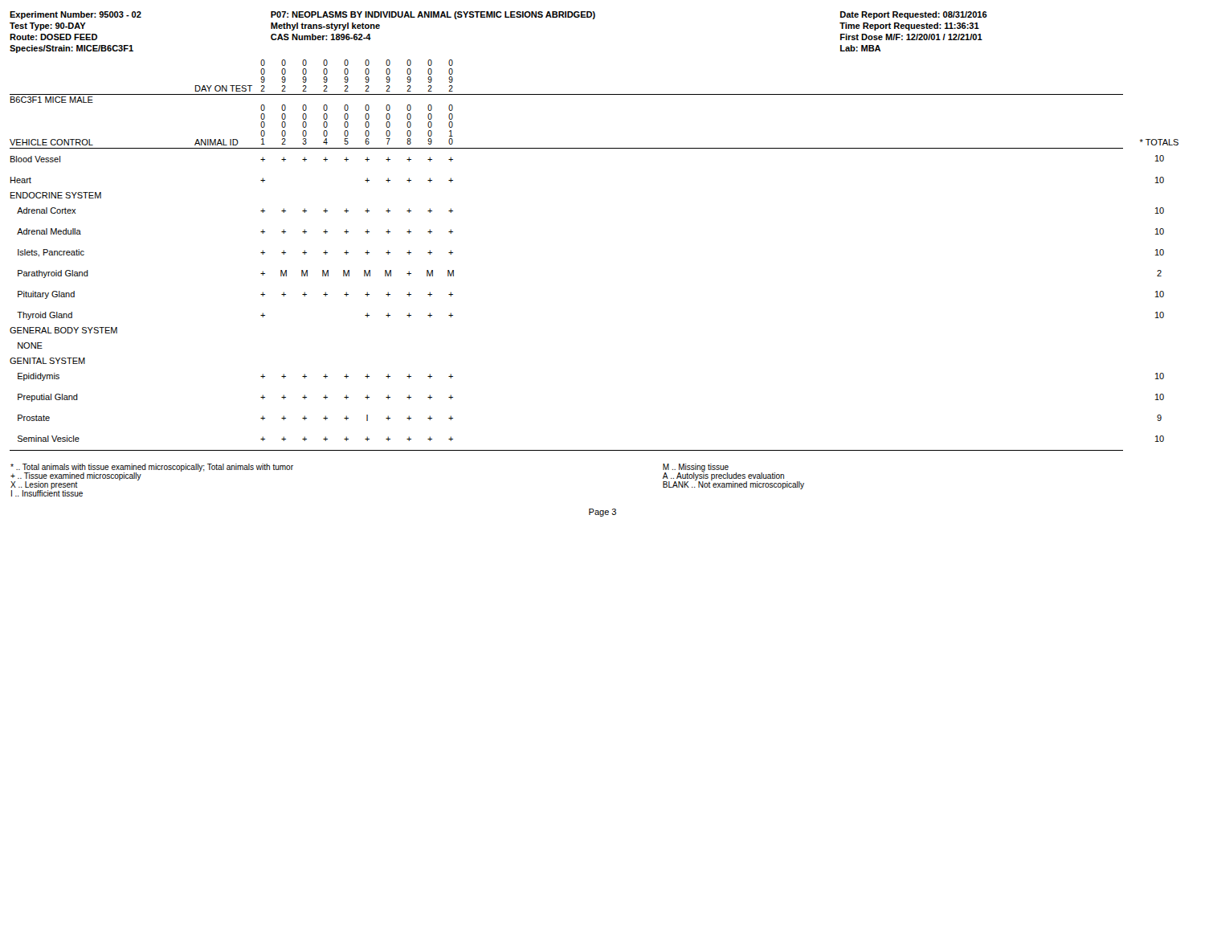| Experiment Number: 95003 - 02 | P07: NEOPLASMS BY INDIVIDUAL ANIMAL (SYSTEMIC LESIONS ABRIDGED) | Date Report Requested: 08/31/2016 |
| Test Type: 90-DAY | Methyl trans-styryl ketone | Time Report Requested: 11:36:31 |
| Route: DOSED FEED | CAS Number: 1896-62-4 | First Dose M/F: 12/20/01 / 12/21/01 |
| Species/Strain: MICE/B6C3F1 | | Lab: MBA |
| | DAY ON TEST | 0 0 9 2 | 0 0 9 2 | 0 0 9 2 | 0 0 9 2 | 0 0 9 2 | 0 0 9 2 | 0 0 9 2 | 0 0 9 2 | 0 0 9 2 | 0 0 9 2 | | |
| B6C3F1 MICE MALE | | | |
| VEHICLE CONTROL | ANIMAL ID | 0 0 0 0 1 | 0 0 0 0 2 | 0 0 0 0 3 | 0 0 0 0 4 | 0 0 0 0 5 | 0 0 0 0 6 | 0 0 0 0 7 | 0 0 0 0 8 | 0 0 0 0 9 | 0 0 0 1 0 | | * TOTALS |
| Blood Vessel | | + | + | + | + | + | + | + | + | + | + | | 10 |
| Heart | | + | | | | | + | + | + | + | + | | 10 |
| ENDOCRINE SYSTEM |
| Adrenal Cortex | | + | + | + | + | + | + | + | + | + | + | | 10 |
| Adrenal Medulla | | + | + | + | + | + | + | + | + | + | + | | 10 |
| Islets, Pancreatic | | + | + | + | + | + | + | + | + | + | + | | 10 |
| Parathyroid Gland | | + | M | M | M | M | M | M | + | M | M | | 2 |
| Pituitary Gland | | + | + | + | + | + | + | + | + | + | + | | 10 |
| Thyroid Gland | | + | | | | | + | + | + | + | + | | 10 |
| GENERAL BODY SYSTEM |
| NONE | | | | |
| GENITAL SYSTEM |
| Epididymis | | + | + | + | + | + | + | + | + | + | + | | 10 |
| Preputial Gland | | + | + | + | + | + | + | + | + | + | + | | 10 |
| Prostate | | + | + | + | + | + | I | + | + | + | + | | 9 |
| Seminal Vesicle | | + | + | + | + | + | + | + | + | + | + | | 10 |
| * .. Total animals with tissue examined microscopically; Total animals with tumor + .. Tissue examined microscopically X .. Lesion present I .. Insufficient tissue | M .. Missing tissue A .. Autolysis precludes evaluation BLANK .. Not examined microscopically |
Page 3